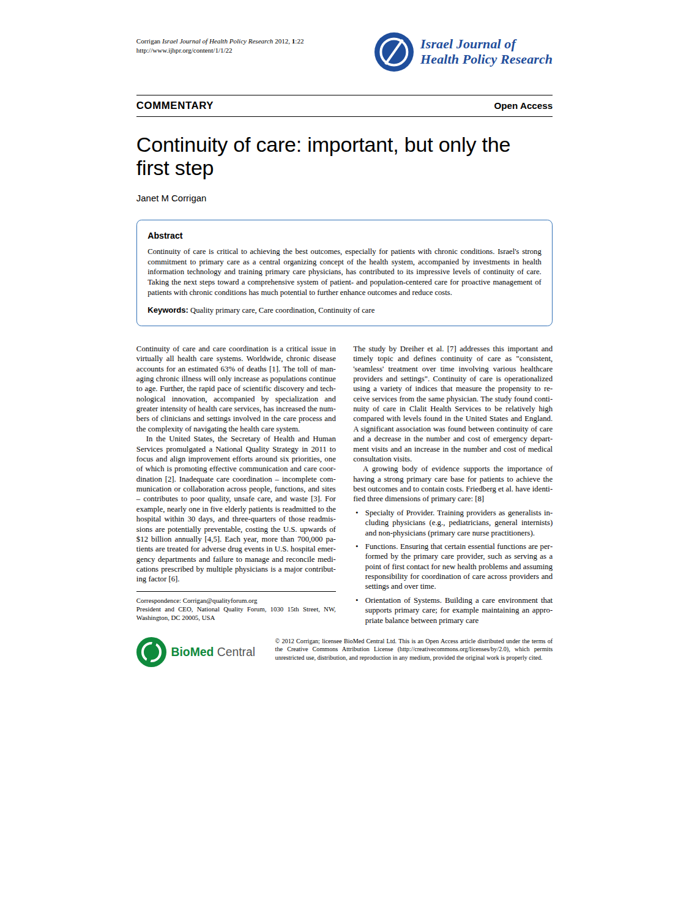Corrigan Israel Journal of Health Policy Research 2012, 1:22
http://www.ijhpr.org/content/1/1/22
Israel Journal of
Health Policy Research
COMMENTARY
Open Access
Continuity of care: important, but only the
first step
Janet M Corrigan
Abstract
Continuity of care is critical to achieving the best outcomes, especially for patients with chronic conditions. Israel's strong commitment to primary care as a central organizing concept of the health system, accompanied by investments in health information technology and training primary care physicians, has contributed to its impressive levels of continuity of care. Taking the next steps toward a comprehensive system of patient- and population-centered care for proactive management of patients with chronic conditions has much potential to further enhance outcomes and reduce costs.
Keywords: Quality primary care, Care coordination, Continuity of care
Continuity of care and care coordination is a critical issue in virtually all health care systems. Worldwide, chronic disease accounts for an estimated 63% of deaths [1]. The toll of managing chronic illness will only increase as populations continue to age. Further, the rapid pace of scientific discovery and technological innovation, accompanied by specialization and greater intensity of health care services, has increased the numbers of clinicians and settings involved in the care process and the complexity of navigating the health care system.
In the United States, the Secretary of Health and Human Services promulgated a National Quality Strategy in 2011 to focus and align improvement efforts around six priorities, one of which is promoting effective communication and care coordination [2]. Inadequate care coordination – incomplete communication or collaboration across people, functions, and sites – contributes to poor quality, unsafe care, and waste [3]. For example, nearly one in five elderly patients is readmitted to the hospital within 30 days, and three-quarters of those readmissions are potentially preventable, costing the U.S. upwards of $12 billion annually [4,5]. Each year, more than 700,000 patients are treated for adverse drug events in U.S. hospital emergency departments and failure to manage and reconcile medications prescribed by multiple physicians is a major contributing factor [6].
Correspondence: Corrigan@qualityforum.org
President and CEO, National Quality Forum, 1030 15th Street, NW, Washington, DC 20005, USA
The study by Dreiher et al. [7] addresses this important and timely topic and defines continuity of care as "consistent, 'seamless' treatment over time involving various healthcare providers and settings". Continuity of care is operationalized using a variety of indices that measure the propensity to receive services from the same physician. The study found continuity of care in Clalit Health Services to be relatively high compared with levels found in the United States and England. A significant association was found between continuity of care and a decrease in the number and cost of emergency department visits and an increase in the number and cost of medical consultation visits.
A growing body of evidence supports the importance of having a strong primary care base for patients to achieve the best outcomes and to contain costs. Friedberg et al. have identified three dimensions of primary care: [8]
Specialty of Provider. Training providers as generalists including physicians (e.g., pediatricians, general internists) and non-physicians (primary care nurse practitioners).
Functions. Ensuring that certain essential functions are performed by the primary care provider, such as serving as a point of first contact for new health problems and assuming responsibility for coordination of care across providers and settings and over time.
Orientation of Systems. Building a care environment that supports primary care; for example maintaining an appropriate balance between primary care
BioMed Central
© 2012 Corrigan; licensee BioMed Central Ltd. This is an Open Access article distributed under the terms of the Creative Commons Attribution License (http://creativecommons.org/licenses/by/2.0), which permits unrestricted use, distribution, and reproduction in any medium, provided the original work is properly cited.